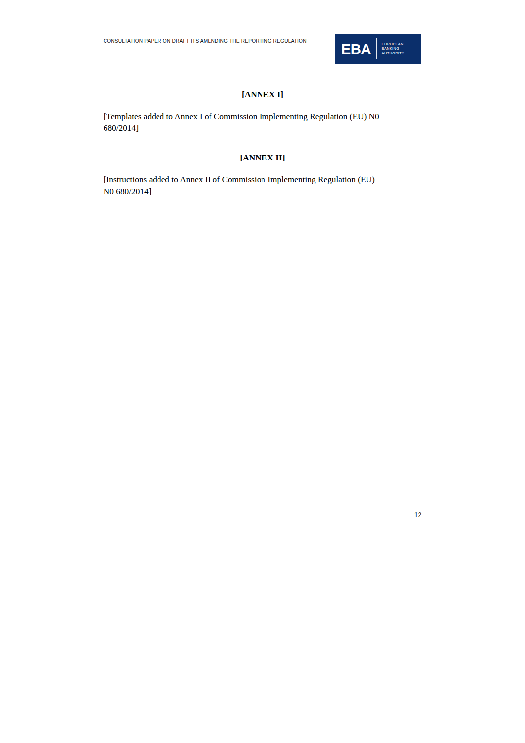Consultation Paper on Draft ITS Amending the Reporting Regulation
EBA European
Banking
Authority
[ANNEX I]
[Templates added to Annex I of Commission Implementing Regulation (EU) N0 680/2014]
[ANNEX II]
[Instructions added to Annex II of Commission Implementing Regulation (EU) N0 680/2014]
12